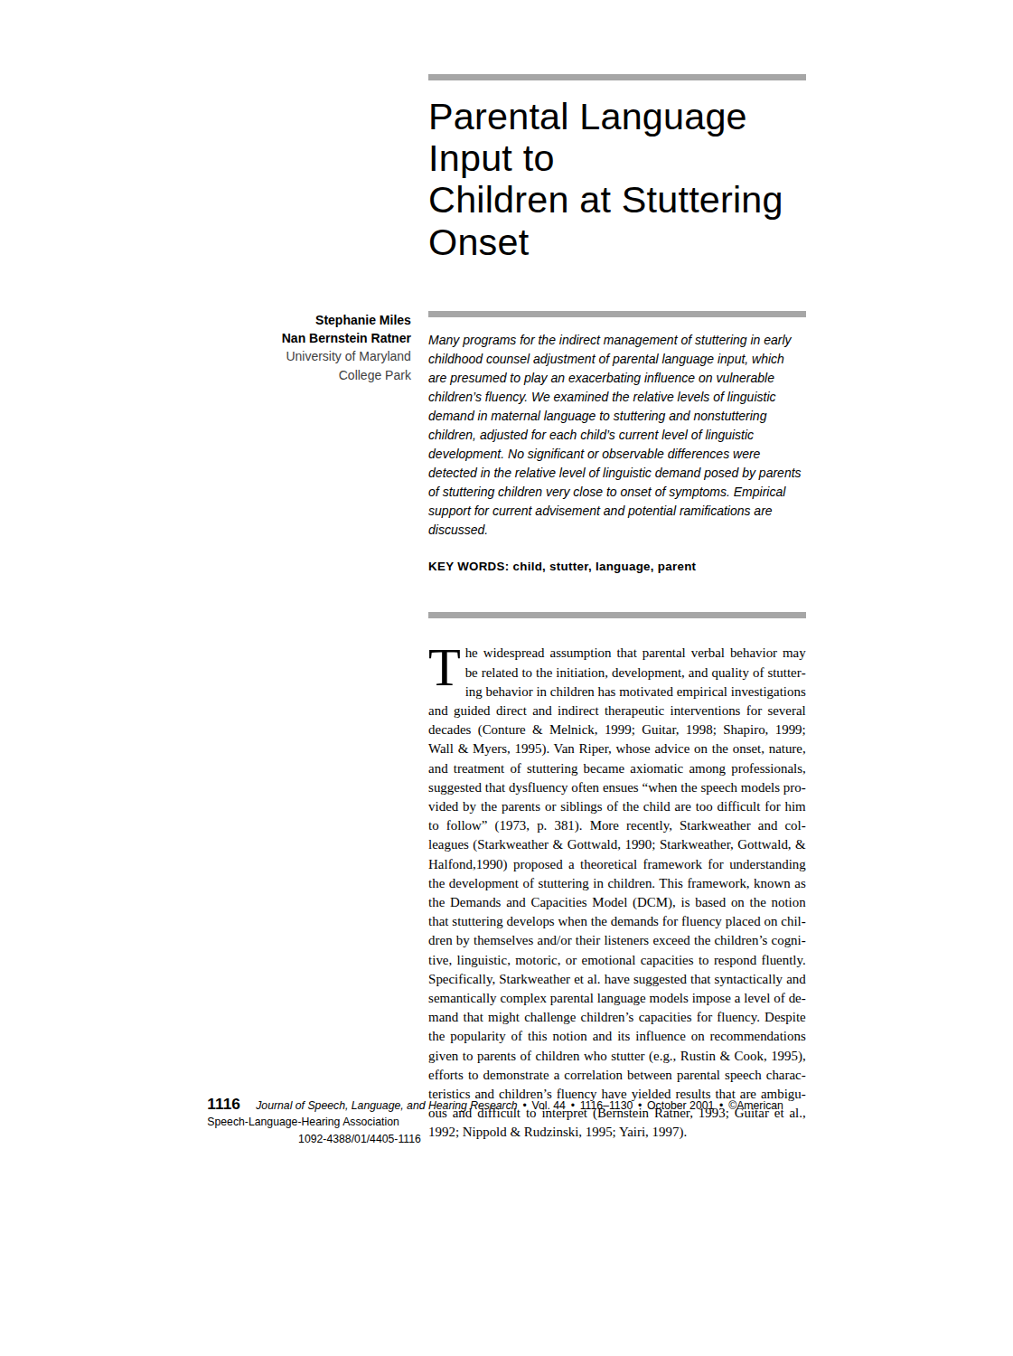Parental Language Input to
Children at Stuttering Onset
Stephanie Miles
Nan Bernstein Ratner
University of Maryland
College Park
Many programs for the indirect management of stuttering in early childhood counsel adjustment of parental language input, which are presumed to play an exacerbating influence on vulnerable children’s fluency. We examined the relative levels of linguistic demand in maternal language to stuttering and nonstuttering children, adjusted for each child’s current level of linguistic development. No significant or observable differences were detected in the relative level of linguistic demand posed by parents of stuttering children very close to onset of symptoms. Empirical support for current advisement and potential ramifications are discussed.
KEY WORDS: child, stutter, language, parent
The widespread assumption that parental verbal behavior may be related to the initiation, development, and quality of stuttering behavior in children has motivated empirical investigations and guided direct and indirect therapeutic interventions for several decades (Conture & Melnick, 1999; Guitar, 1998; Shapiro, 1999; Wall & Myers, 1995). Van Riper, whose advice on the onset, nature, and treatment of stuttering became axiomatic among professionals, suggested that dysfluency often ensues “when the speech models provided by the parents or siblings of the child are too difficult for him to follow” (1973, p. 381). More recently, Starkweather and colleagues (Starkweather & Gottwald, 1990; Starkweather, Gottwald, & Halfond,1990) proposed a theoretical framework for understanding the development of stuttering in children. This framework, known as the Demands and Capacities Model (DCM), is based on the notion that stuttering develops when the demands for fluency placed on children by themselves and/or their listeners exceed the children’s cognitive, linguistic, motoric, or emotional capacities to respond fluently. Specifically, Starkweather et al. have suggested that syntactically and semantically complex parental language models impose a level of demand that might challenge children’s capacities for fluency. Despite the popularity of this notion and its influence on recommendations given to parents of children who stutter (e.g., Rustin & Cook, 1995), efforts to demonstrate a correlation between parental speech characteristics and children’s fluency have yielded results that are ambiguous and difficult to interpret (Bernstein Ratner, 1993; Guitar et al., 1992; Nippold & Rudzinski, 1995; Yairi, 1997).
1116 Journal of Speech, Language, and Hearing Research•Vol. 44•1116–1130•October 2001•©American Speech-Language-Hearing Association 1092-4388/01/4405-1116